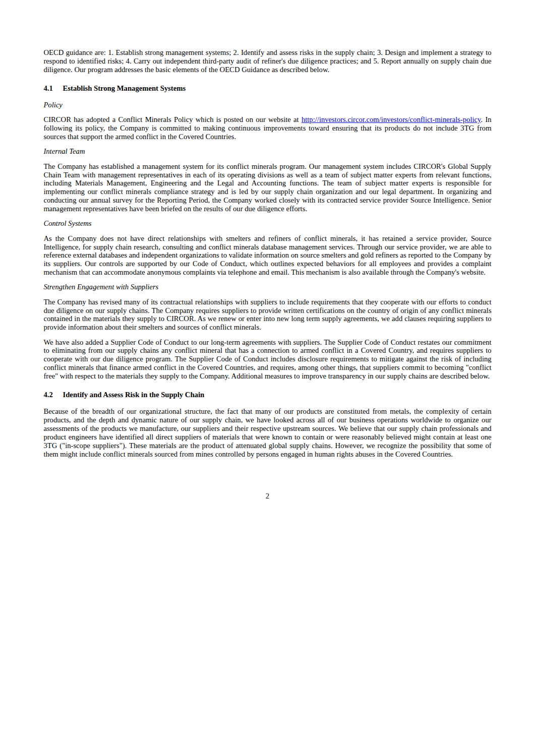OECD guidance are: 1. Establish strong management systems; 2. Identify and assess risks in the supply chain; 3. Design and implement a strategy to respond to identified risks; 4. Carry out independent third-party audit of refiner's due diligence practices; and 5. Report annually on supply chain due diligence. Our program addresses the basic elements of the OECD Guidance as described below.
4.1 Establish Strong Management Systems
Policy
CIRCOR has adopted a Conflict Minerals Policy which is posted on our website at http://investors.circor.com/investors/conflict-minerals-policy. In following its policy, the Company is committed to making continuous improvements toward ensuring that its products do not include 3TG from sources that support the armed conflict in the Covered Countries.
Internal Team
The Company has established a management system for its conflict minerals program. Our management system includes CIRCOR's Global Supply Chain Team with management representatives in each of its operating divisions as well as a team of subject matter experts from relevant functions, including Materials Management, Engineering and the Legal and Accounting functions. The team of subject matter experts is responsible for implementing our conflict minerals compliance strategy and is led by our supply chain organization and our legal department. In organizing and conducting our annual survey for the Reporting Period, the Company worked closely with its contracted service provider Source Intelligence. Senior management representatives have been briefed on the results of our due diligence efforts.
Control Systems
As the Company does not have direct relationships with smelters and refiners of conflict minerals, it has retained a service provider, Source Intelligence, for supply chain research, consulting and conflict minerals database management services. Through our service provider, we are able to reference external databases and independent organizations to validate information on source smelters and gold refiners as reported to the Company by its suppliers. Our controls are supported by our Code of Conduct, which outlines expected behaviors for all employees and provides a complaint mechanism that can accommodate anonymous complaints via telephone and email. This mechanism is also available through the Company's website.
Strengthen Engagement with Suppliers
The Company has revised many of its contractual relationships with suppliers to include requirements that they cooperate with our efforts to conduct due diligence on our supply chains. The Company requires suppliers to provide written certifications on the country of origin of any conflict minerals contained in the materials they supply to CIRCOR. As we renew or enter into new long term supply agreements, we add clauses requiring suppliers to provide information about their smelters and sources of conflict minerals.
We have also added a Supplier Code of Conduct to our long-term agreements with suppliers. The Supplier Code of Conduct restates our commitment to eliminating from our supply chains any conflict mineral that has a connection to armed conflict in a Covered Country, and requires suppliers to cooperate with our due diligence program. The Supplier Code of Conduct includes disclosure requirements to mitigate against the risk of including conflict minerals that finance armed conflict in the Covered Countries, and requires, among other things, that suppliers commit to becoming "conflict free" with respect to the materials they supply to the Company. Additional measures to improve transparency in our supply chains are described below.
4.2 Identify and Assess Risk in the Supply Chain
Because of the breadth of our organizational structure, the fact that many of our products are constituted from metals, the complexity of certain products, and the depth and dynamic nature of our supply chain, we have looked across all of our business operations worldwide to organize our assessments of the products we manufacture, our suppliers and their respective upstream sources. We believe that our supply chain professionals and product engineers have identified all direct suppliers of materials that were known to contain or were reasonably believed might contain at least one 3TG ("in-scope suppliers"). These materials are the product of attenuated global supply chains. However, we recognize the possibility that some of them might include conflict minerals sourced from mines controlled by persons engaged in human rights abuses in the Covered Countries.
2